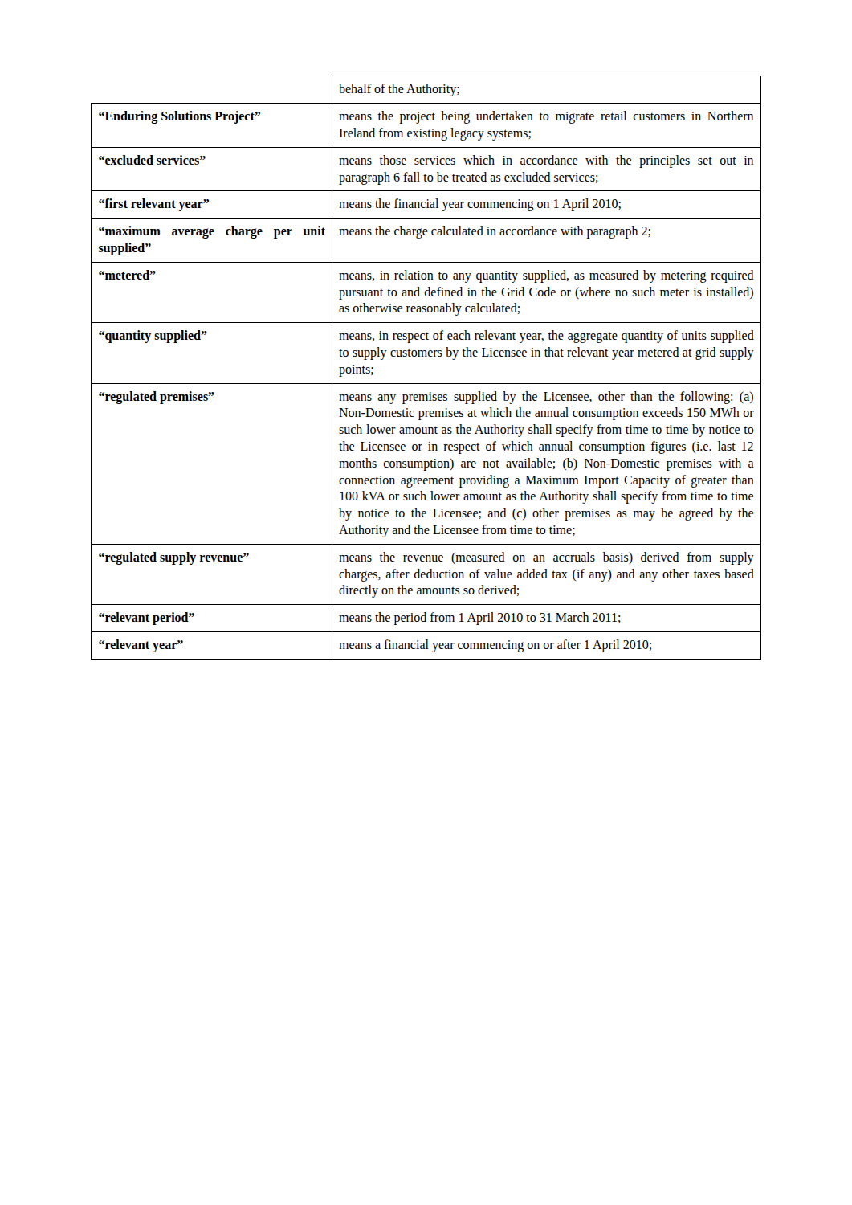| | behalf of the Authority; |
| “Enduring Solutions Project” | means the project being undertaken to migrate retail customers in Northern Ireland from existing legacy systems; |
| “excluded services” | means those services which in accordance with the principles set out in paragraph 6 fall to be treated as excluded services; |
| “first relevant year” | means the financial year commencing on 1 April 2010; |
| “maximum average charge per unit supplied” | means the charge calculated in accordance with paragraph 2; |
| “metered” | means, in relation to any quantity supplied, as measured by metering required pursuant to and defined in the Grid Code or (where no such meter is installed) as otherwise reasonably calculated; |
| “quantity supplied” | means, in respect of each relevant year, the aggregate quantity of units supplied to supply customers by the Licensee in that relevant year metered at grid supply points; |
| “regulated premises” | means any premises supplied by the Licensee, other than the following: (a) Non-Domestic premises at which the annual consumption exceeds 150 MWh or such lower amount as the Authority shall specify from time to time by notice to the Licensee or in respect of which annual consumption figures (i.e. last 12 months consumption) are not available; (b) Non-Domestic premises with a connection agreement providing a Maximum Import Capacity of greater than 100 kVA or such lower amount as the Authority shall specify from time to time by notice to the Licensee; and (c) other premises as may be agreed by the Authority and the Licensee from time to time; |
| “regulated supply revenue” | means the revenue (measured on an accruals basis) derived from supply charges, after deduction of value added tax (if any) and any other taxes based directly on the amounts so derived; |
| “relevant period” | means the period from 1 April 2010 to 31 March 2011; |
| “relevant year” | means a financial year commencing on or after 1 April 2010; |